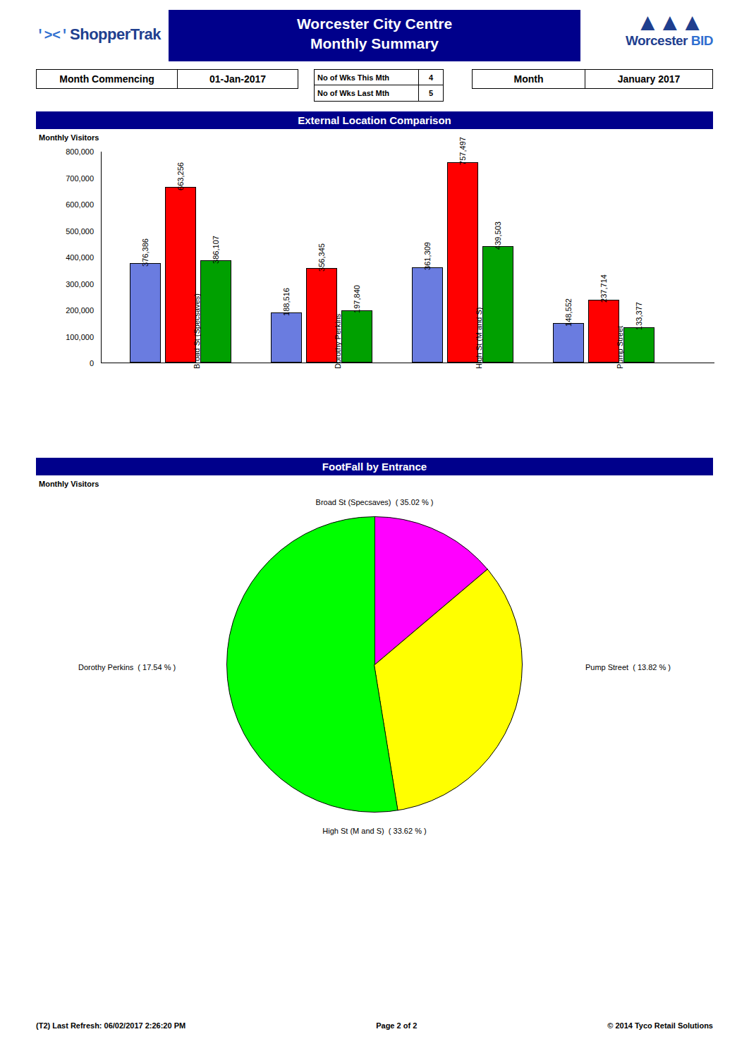'><'ShopperTrak
Worcester City Centre
Monthly Summary
▲▲▲
Worcester BID
Month Commencing
01-Jan-2017
No of Wks This Mth
4
No of Wks Last Mth
5
Month
January 2017
External Location Comparison
Monthly Visitors
800,000
700,000
600,000
500,000
400,000
300,000
200,000
100,000
0
376,386
663,256
386,107
188,516
356,345
197,840
361,309
757,497
439,503
148,552
237,714
133,377
Broad St (Specsaves)
Dorothy Perkins
High St (M and S)
Pump Street
FootFall by Entrance
Monthly Visitors
Broad St (Specsaves) ( 35.02 % )
Dorothy Perkins ( 17.54 % )
Pump Street ( 13.82 % )
High St (M and S) ( 33.62 % )
(T2) Last Refresh: 06/02/2017 2:26:20 PM
Page 2 of 2
© 2014 Tyco Retail Solutions